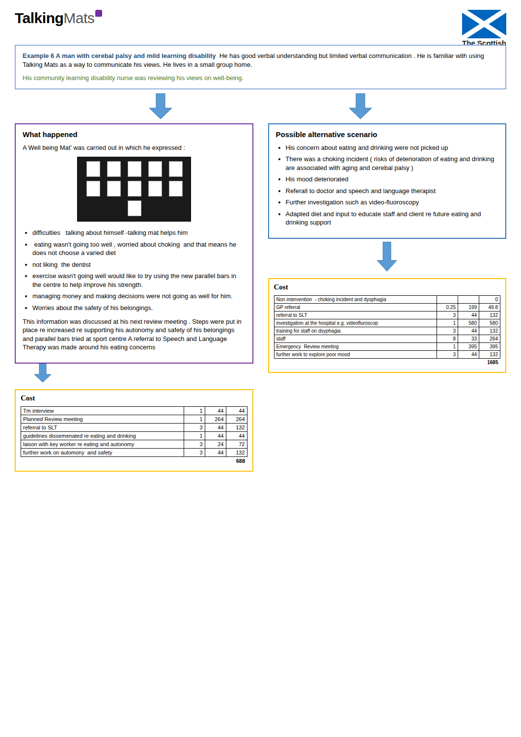Talking Mats
The Scottish
Government
Example 6 A man with cerebal palsy and mild learning disability He has good verbal understanding but limited verbal communication . He is familiar with using Talking Mats as a way to communicate his views. He lives in a small group home.
His community learning disability nurse was reviewing his views on well-being.
What happened
A Well being Mat' was carried out in which he expressed :
difficulties talking about himself -talking mat helps him
eating wasn't going too well , worried about choking and that means he does not choose a varied diet
not liking the dentist
exercise wasn't going well would like to try using the new parallel bars in the centre to help improve his strength.
managing money and making decisions were not going as well for him.
Worries about the safety of his belongings.
This information was discussed at his next review meeting . Steps were put in place re increased re supporting his autonomy and safety of his belongings and parallel bars tried at sport centre A referral to Speech and Language Therapy was made around his eating concerns
Cost
| Tm interview | 1 | 44 | 44 |
| Planned Review meeting | 1 | 264 | 264 |
| referral to SLT | 3 | 44 | 132 |
| guidelines dissemenated re eating and drinking | 1 | 44 | 44 |
| laison with key worker re eating and autonomy | 3 | 24 | 72 |
| further work on automony and safety | 3 | 44 | 132 |
| | | | 688 |
Possible alternative scenario
His concern about eating and drinking were not picked up
There was a choking incident ( risks of deterioration of eating and drinking are associated with aging and cerebal palsy )
His mood deteriorated
Referall to doctor and speech and language therapist
Further investigation such as video-fluoroscopy
Adapted diet and input to educate staff and client re future eating and drinking support
Cost
| Non intervention - choking incident and dysphagia | | | 0 |
| GP referral | 0.25 | 199 | 49.8 |
| referral to SLT | 3 | 44 | 132 |
| investigation at the hospital e.g. videofluroscop | 1 | 580 | 580 |
| training for staff on dsyphagia | 3 | 44 | 132 |
| staff | 8 | 33 | 264 |
| Emergency Review meeting | 1 | 395 | 395 |
| further work to explore poor mood | 3 | 44 | 132 |
| | | | 1685 |